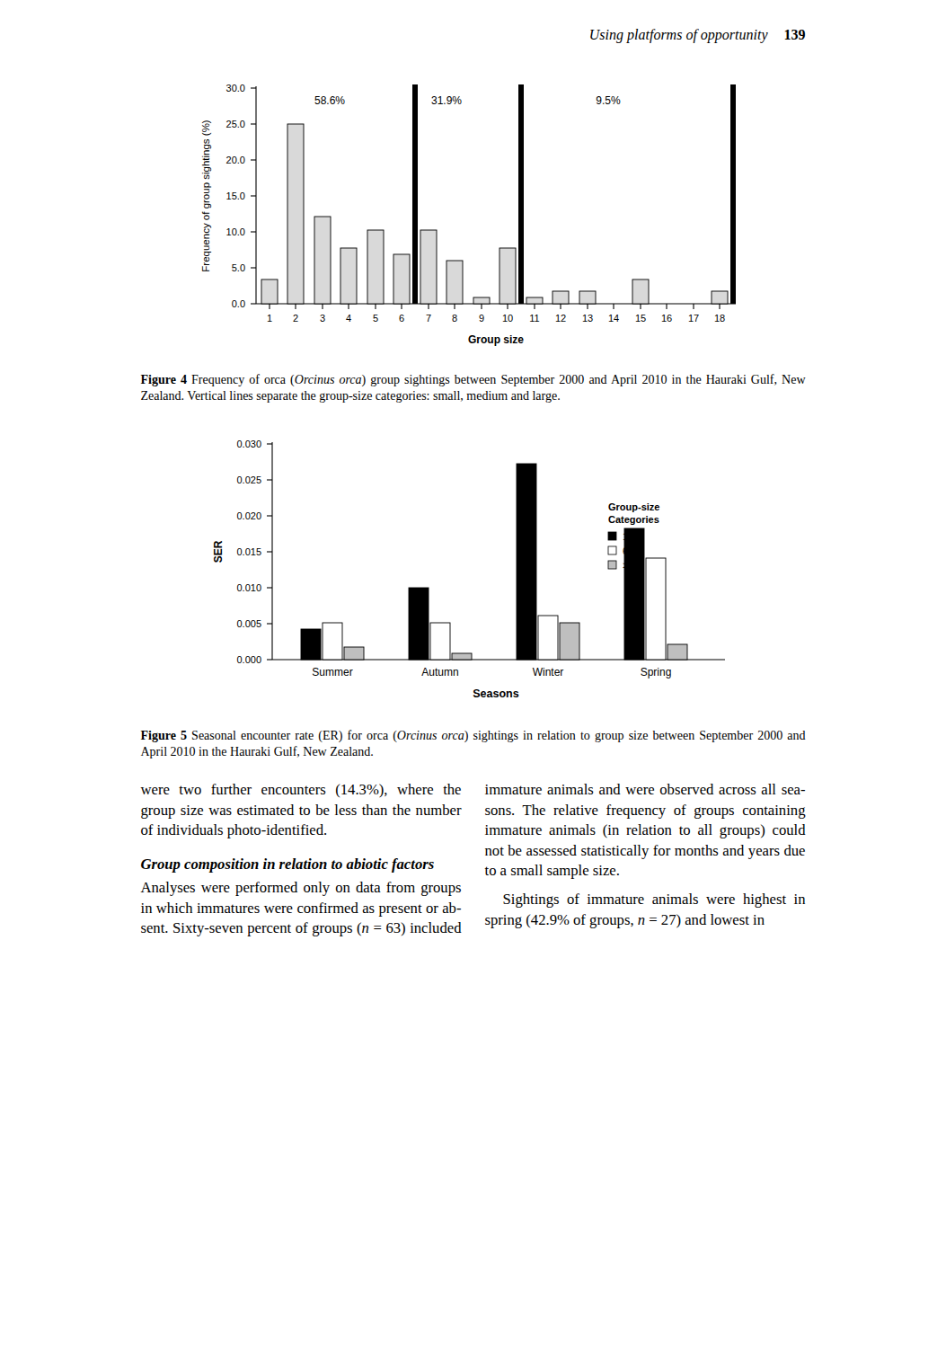Using platforms of opportunity 139
0.0 5.0 10.0 15.0 20.0 25.0 30.0 Frequency of group sightings (%) 1 2 3 4 5 6 7 8 9 10 11 12 13 14 15 16 17 18 Group size 58.6% 31.9% 9.5%
Figure 4 Frequency of orca (Orcinus orca) group sightings between September 2000 and April 2010 in the Hauraki Gulf, New Zealand. Vertical lines separate the group-size categories: small, medium and large.
0.000 0.005 0.010 0.015 0.020 0.025 0.030 SER Summer Autumn Winter Spring Seasons Group-size Categories 1-5 6-10 > 10
Figure 5 Seasonal encounter rate (ER) for orca (Orcinus orca) sightings in relation to group size between September 2000 and April 2010 in the Hauraki Gulf, New Zealand.
were two further encounters (14.3%), where the group size was estimated to be less than the number of individuals photo-identified.
Group composition in relation to abiotic factors
Analyses were performed only on data from groups in which immatures were confirmed as present or absent. Sixty-seven percent of groups (n = 63) included immature animals and were observed across all seasons. The relative frequency of groups containing immature animals (in relation to all groups) could not be assessed statistically for months and years due to a small sample size.
Sightings of immature animals were highest in spring (42.9% of groups, n = 27) and lowest in